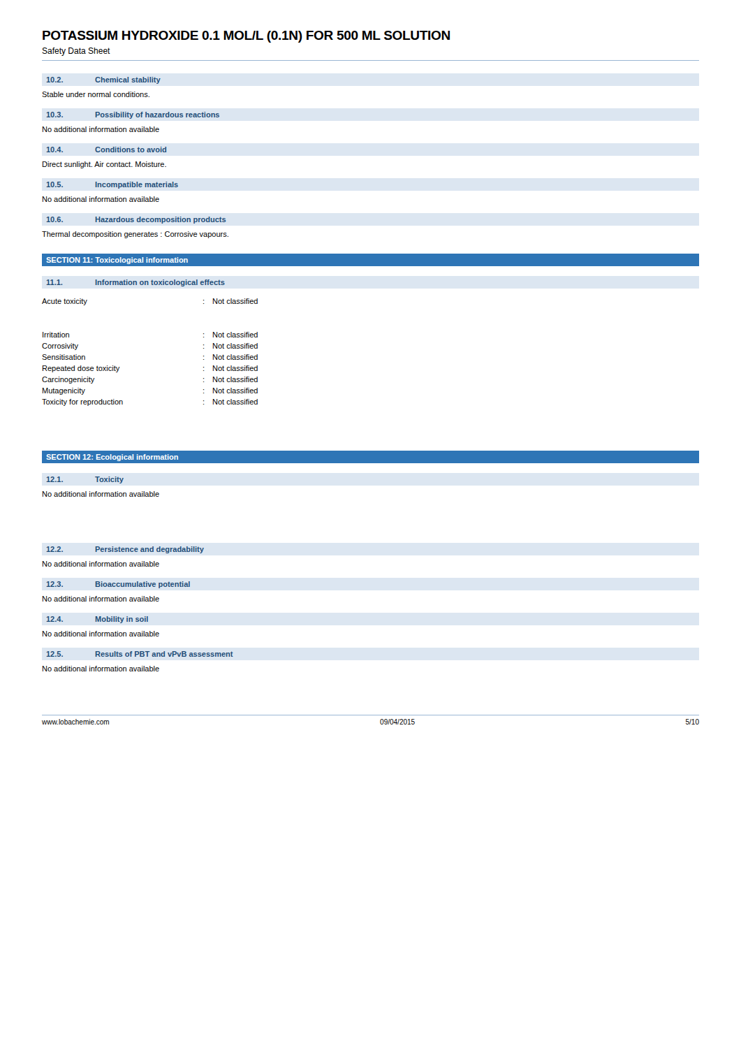POTASSIUM HYDROXIDE 0.1 MOL/L (0.1N) FOR 500 ML SOLUTION
Safety Data Sheet
10.2. Chemical stability
Stable under normal conditions.
10.3. Possibility of hazardous reactions
No additional information available
10.4. Conditions to avoid
Direct sunlight. Air contact. Moisture.
10.5. Incompatible materials
No additional information available
10.6. Hazardous decomposition products
Thermal decomposition generates : Corrosive vapours.
SECTION 11: Toxicological information
11.1. Information on toxicological effects
| Acute toxicity | : | Not classified |
| Irritation | : | Not classified |
| Corrosivity | : | Not classified |
| Sensitisation | : | Not classified |
| Repeated dose toxicity | : | Not classified |
| Carcinogenicity | : | Not classified |
| Mutagenicity | : | Not classified |
| Toxicity for reproduction | : | Not classified |
SECTION 12: Ecological information
12.1. Toxicity
No additional information available
12.2. Persistence and degradability
No additional information available
12.3. Bioaccumulative potential
No additional information available
12.4. Mobility in soil
No additional information available
12.5. Results of PBT and vPvB assessment
No additional information available
www.lobachemie.com
09/04/2015
5/10